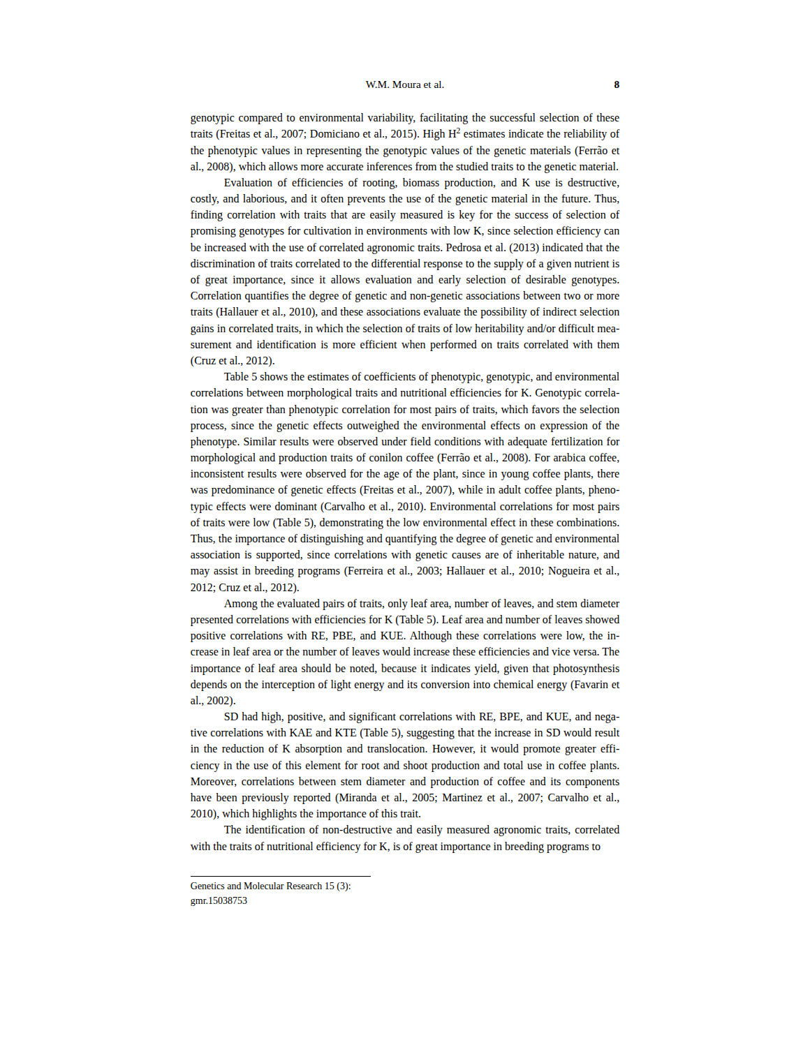W.M. Moura et al. 8
genotypic compared to environmental variability, facilitating the successful selection of these traits (Freitas et al., 2007; Domiciano et al., 2015). High H2 estimates indicate the reliability of the phenotypic values in representing the genotypic values of the genetic materials (Ferrão et al., 2008), which allows more accurate inferences from the studied traits to the genetic material.
Evaluation of efficiencies of rooting, biomass production, and K use is destructive, costly, and laborious, and it often prevents the use of the genetic material in the future. Thus, finding correlation with traits that are easily measured is key for the success of selection of promising genotypes for cultivation in environments with low K, since selection efficiency can be increased with the use of correlated agronomic traits. Pedrosa et al. (2013) indicated that the discrimination of traits correlated to the differential response to the supply of a given nutrient is of great importance, since it allows evaluation and early selection of desirable genotypes. Correlation quantifies the degree of genetic and non-genetic associations between two or more traits (Hallauer et al., 2010), and these associations evaluate the possibility of indirect selection gains in correlated traits, in which the selection of traits of low heritability and/or difficult measurement and identification is more efficient when performed on traits correlated with them (Cruz et al., 2012).
Table 5 shows the estimates of coefficients of phenotypic, genotypic, and environmental correlations between morphological traits and nutritional efficiencies for K. Genotypic correlation was greater than phenotypic correlation for most pairs of traits, which favors the selection process, since the genetic effects outweighed the environmental effects on expression of the phenotype. Similar results were observed under field conditions with adequate fertilization for morphological and production traits of conilon coffee (Ferrão et al., 2008). For arabica coffee, inconsistent results were observed for the age of the plant, since in young coffee plants, there was predominance of genetic effects (Freitas et al., 2007), while in adult coffee plants, phenotypic effects were dominant (Carvalho et al., 2010). Environmental correlations for most pairs of traits were low (Table 5), demonstrating the low environmental effect in these combinations. Thus, the importance of distinguishing and quantifying the degree of genetic and environmental association is supported, since correlations with genetic causes are of inheritable nature, and may assist in breeding programs (Ferreira et al., 2003; Hallauer et al., 2010; Nogueira et al., 2012; Cruz et al., 2012).
Among the evaluated pairs of traits, only leaf area, number of leaves, and stem diameter presented correlations with efficiencies for K (Table 5). Leaf area and number of leaves showed positive correlations with RE, PBE, and KUE. Although these correlations were low, the increase in leaf area or the number of leaves would increase these efficiencies and vice versa. The importance of leaf area should be noted, because it indicates yield, given that photosynthesis depends on the interception of light energy and its conversion into chemical energy (Favarin et al., 2002).
SD had high, positive, and significant correlations with RE, BPE, and KUE, and negative correlations with KAE and KTE (Table 5), suggesting that the increase in SD would result in the reduction of K absorption and translocation. However, it would promote greater efficiency in the use of this element for root and shoot production and total use in coffee plants. Moreover, correlations between stem diameter and production of coffee and its components have been previously reported (Miranda et al., 2005; Martinez et al., 2007; Carvalho et al., 2010), which highlights the importance of this trait.
The identification of non-destructive and easily measured agronomic traits, correlated with the traits of nutritional efficiency for K, is of great importance in breeding programs to
Genetics and Molecular Research 15 (3): gmr.15038753